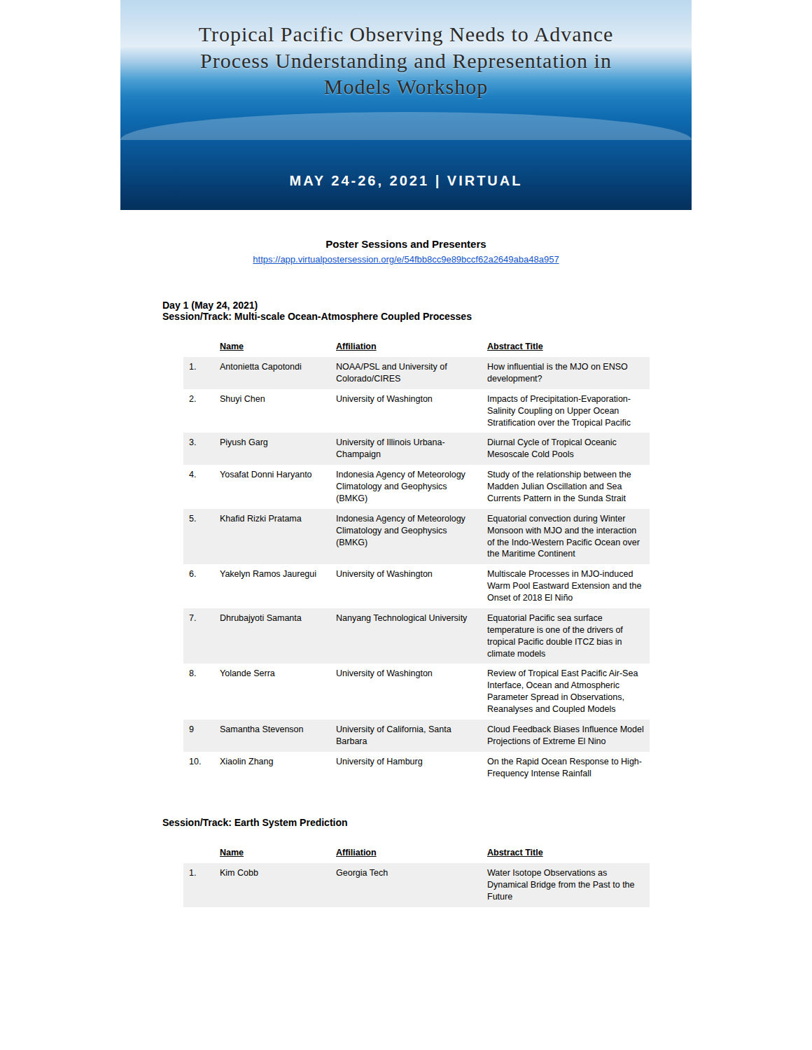Tropical Pacific Observing Needs to Advance
Process Understanding and Representation in
Models Workshop
MAY 24-26, 2021 | VIRTUAL
Poster Sessions and Presenters
https://app.virtualpostersession.org/e/54fbb8cc9e89bccf62a2649aba48a957
Day 1 (May 24, 2021)
Session/Track: Multi-scale Ocean-Atmosphere Coupled Processes
| | Name | Affiliation | Abstract Title |
| --- | --- | --- | --- |
| 1. | Antonietta Capotondi | NOAA/PSL and University of Colorado/CIRES | How influential is the MJO on ENSO development? |
| 2. | Shuyi Chen | University of Washington | Impacts of Precipitation-Evaporation-Salinity Coupling on Upper Ocean Stratification over the Tropical Pacific |
| 3. | Piyush Garg | University of Illinois Urbana-Champaign | Diurnal Cycle of Tropical Oceanic Mesoscale Cold Pools |
| 4. | Yosafat Donni Haryanto | Indonesia Agency of Meteorology Climatology and Geophysics (BMKG) | Study of the relationship between the Madden Julian Oscillation and Sea Currents Pattern in the Sunda Strait |
| 5. | Khafid Rizki Pratama | Indonesia Agency of Meteorology Climatology and Geophysics (BMKG) | Equatorial convection during Winter Monsoon with MJO and the interaction of the Indo-Western Pacific Ocean over the Maritime Continent |
| 6. | Yakelyn Ramos Jauregui | University of Washington | Multiscale Processes in MJO-induced Warm Pool Eastward Extension and the Onset of 2018 El Niño |
| 7. | Dhrubajyoti Samanta | Nanyang Technological University | Equatorial Pacific sea surface temperature is one of the drivers of tropical Pacific double ITCZ bias in climate models |
| 8. | Yolande Serra | University of Washington | Review of Tropical East Pacific Air-Sea Interface, Ocean and Atmospheric Parameter Spread in Observations, Reanalyses and Coupled Models |
| 9 | Samantha Stevenson | University of California, Santa Barbara | Cloud Feedback Biases Influence Model Projections of Extreme El Nino |
| 10. | Xiaolin Zhang | University of Hamburg | On the Rapid Ocean Response to High-Frequency Intense Rainfall |
Session/Track: Earth System Prediction
| | Name | Affiliation | Abstract Title |
| --- | --- | --- | --- |
| 1. | Kim Cobb | Georgia Tech | Water Isotope Observations as Dynamical Bridge from the Past to the Future |